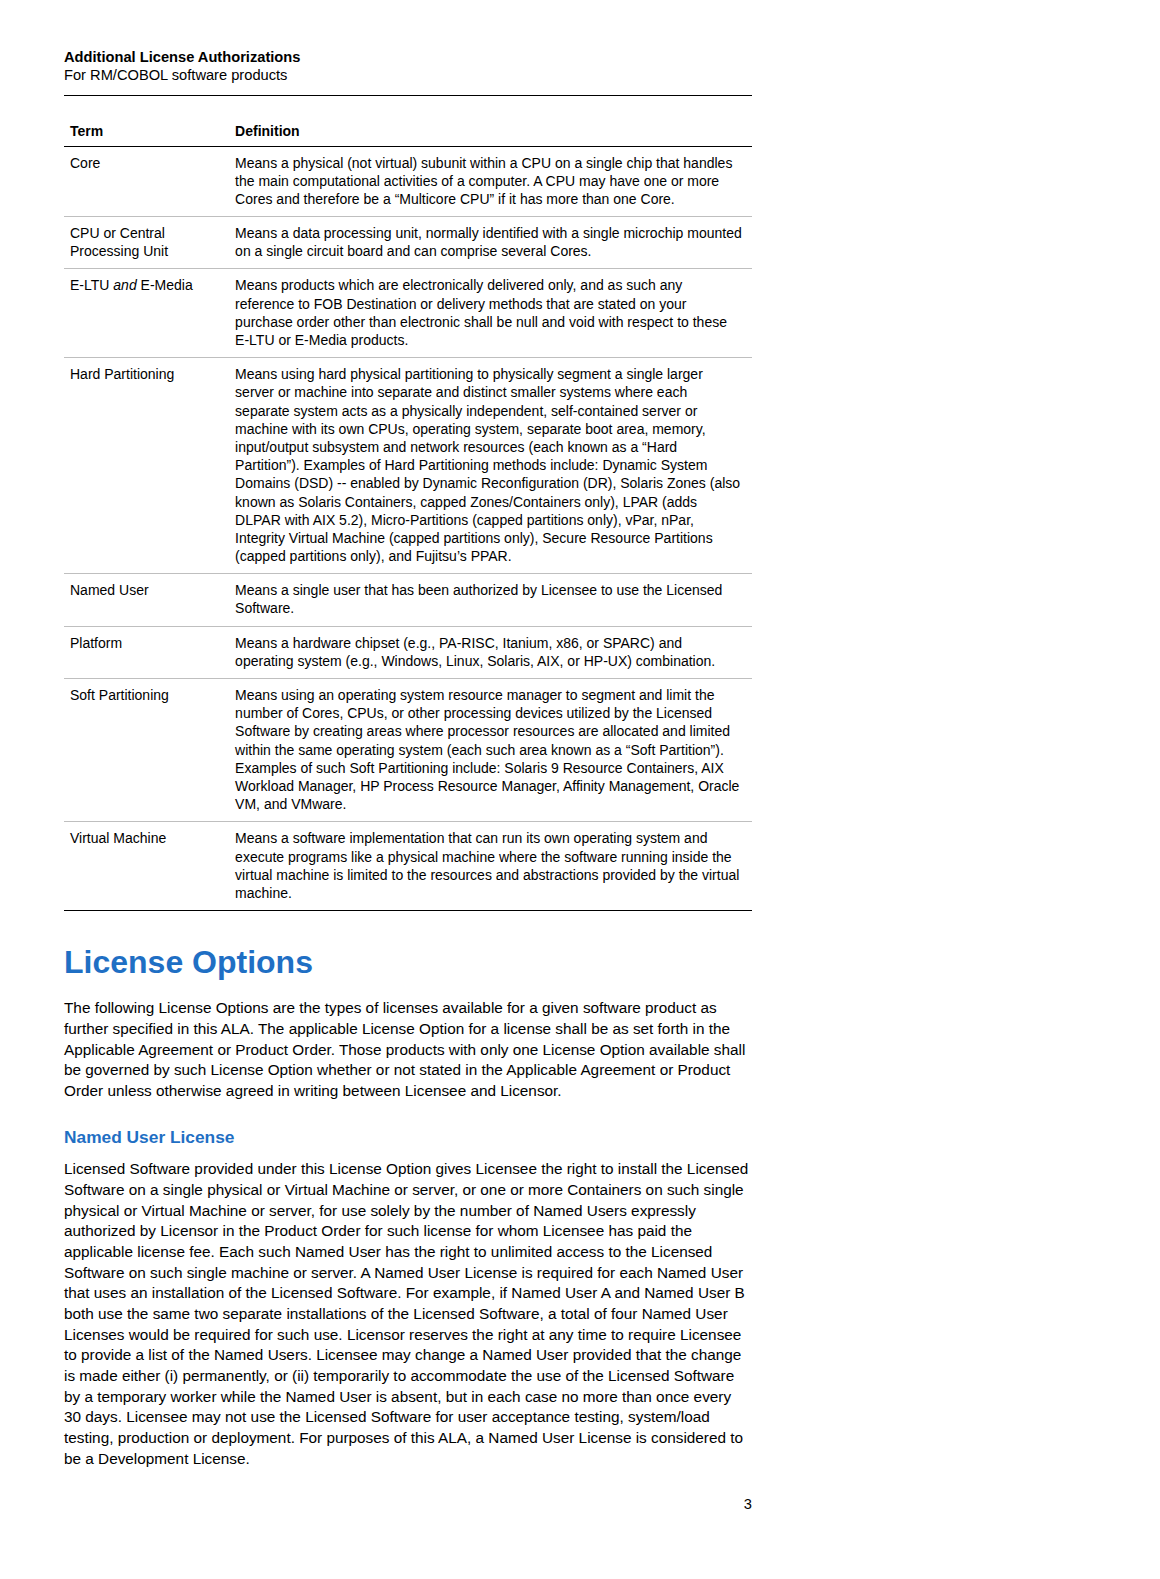Additional License Authorizations
For RM/COBOL software products
| Term | Definition |
| --- | --- |
| Core | Means a physical (not virtual) subunit within a CPU on a single chip that handles the main computational activities of a computer. A CPU may have one or more Cores and therefore be a “Multicore CPU” if it has more than one Core. |
| CPU or Central Processing Unit | Means a data processing unit, normally identified with a single microchip mounted on a single circuit board and can comprise several Cores. |
| E-LTU and E-Media | Means products which are electronically delivered only, and as such any reference to FOB Destination or delivery methods that are stated on your purchase order other than electronic shall be null and void with respect to these E-LTU or E-Media products. |
| Hard Partitioning | Means using hard physical partitioning to physically segment a single larger server or machine into separate and distinct smaller systems where each separate system acts as a physically independent, self-contained server or machine with its own CPUs, operating system, separate boot area, memory, input/output subsystem and network resources (each known as a “Hard Partition”). Examples of Hard Partitioning methods include: Dynamic System Domains (DSD) -- enabled by Dynamic Reconfiguration (DR), Solaris Zones (also known as Solaris Containers, capped Zones/Containers only), LPAR (adds DLPAR with AIX 5.2), Micro-Partitions (capped partitions only), vPar, nPar, Integrity Virtual Machine (capped partitions only), Secure Resource Partitions (capped partitions only), and Fujitsu’s PPAR. |
| Named User | Means a single user that has been authorized by Licensee to use the Licensed Software. |
| Platform | Means a hardware chipset (e.g., PA-RISC, Itanium, x86, or SPARC) and operating system (e.g., Windows, Linux, Solaris, AIX, or HP-UX) combination. |
| Soft Partitioning | Means using an operating system resource manager to segment and limit the number of Cores, CPUs, or other processing devices utilized by the Licensed Software by creating areas where processor resources are allocated and limited within the same operating system (each such area known as a “Soft Partition”). Examples of such Soft Partitioning include: Solaris 9 Resource Containers, AIX Workload Manager, HP Process Resource Manager, Affinity Management, Oracle VM, and VMware. |
| Virtual Machine | Means a software implementation that can run its own operating system and execute programs like a physical machine where the software running inside the virtual machine is limited to the resources and abstractions provided by the virtual machine. |
License Options
The following License Options are the types of licenses available for a given software product as further specified in this ALA. The applicable License Option for a license shall be as set forth in the Applicable Agreement or Product Order. Those products with only one License Option available shall be governed by such License Option whether or not stated in the Applicable Agreement or Product Order unless otherwise agreed in writing between Licensee and Licensor.
Named User License
Licensed Software provided under this License Option gives Licensee the right to install the Licensed Software on a single physical or Virtual Machine or server, or one or more Containers on such single physical or Virtual Machine or server, for use solely by the number of Named Users expressly authorized by Licensor in the Product Order for such license for whom Licensee has paid the applicable license fee. Each such Named User has the right to unlimited access to the Licensed Software on such single machine or server. A Named User License is required for each Named User that uses an installation of the Licensed Software. For example, if Named User A and Named User B both use the same two separate installations of the Licensed Software, a total of four Named User Licenses would be required for such use. Licensor reserves the right at any time to require Licensee to provide a list of the Named Users. Licensee may change a Named User provided that the change is made either (i) permanently, or (ii) temporarily to accommodate the use of the Licensed Software by a temporary worker while the Named User is absent, but in each case no more than once every 30 days. Licensee may not use the Licensed Software for user acceptance testing, system/load testing, production or deployment. For purposes of this ALA, a Named User License is considered to be a Development License.
3